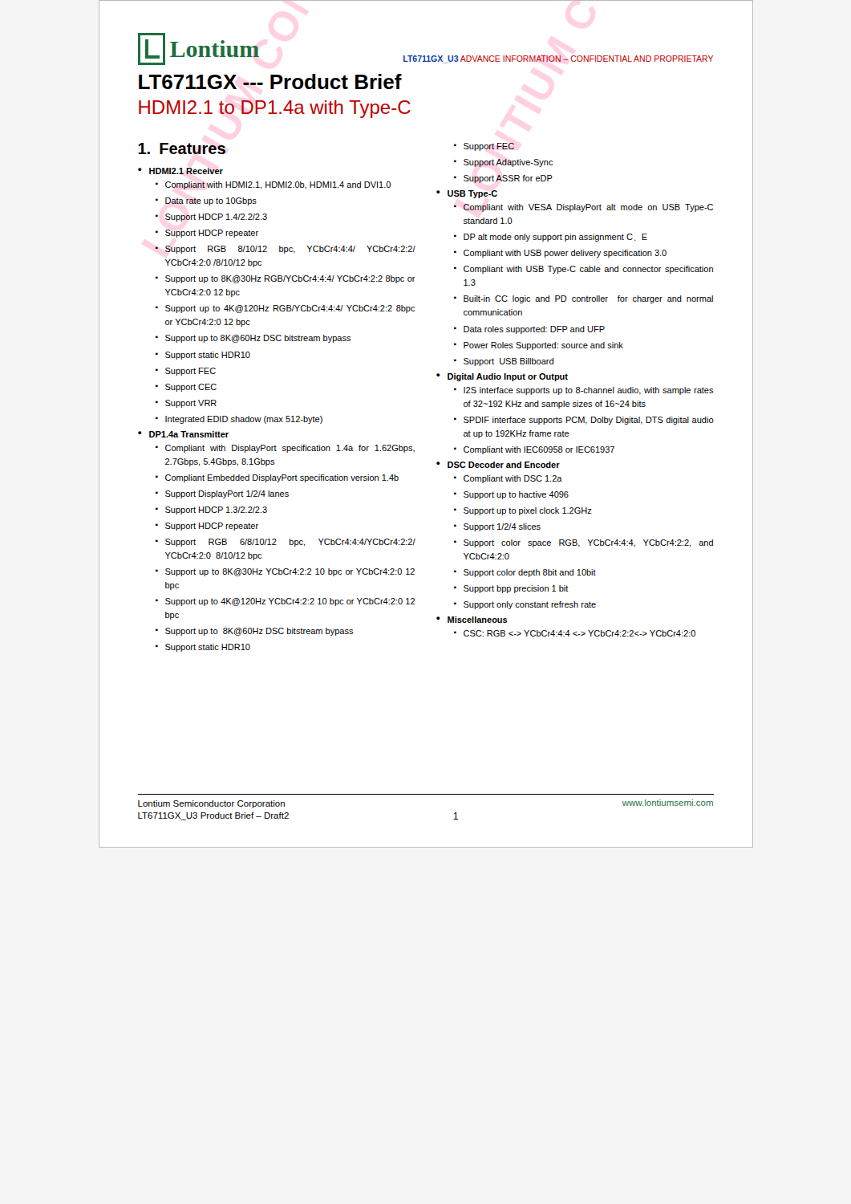LONTIUM CONFIDENTIAL LONTIUM CONFIDENTIAL
Lontium
LT6711GX_U3 ADVANCE INFORMATION – CONFIDENTIAL AND PROPRIETARY
LT6711GX --- Product Brief
HDMI2.1 to DP1.4a with Type-C
1. Features
HDMI2.1 Receiver
Compliant with HDMI2.1, HDMI2.0b, HDMI1.4 and DVI1.0
Data rate up to 10Gbps
Support HDCP 1.4/2.2/2.3
Support HDCP repeater
Support RGB 8/10/12 bpc, YCbCr4:4:4/ YCbCr4:2:2/ YCbCr4:2:0 /8/10/12 bpc
Support up to 8K@30Hz RGB/YCbCr4:4:4/ YCbCr4:2:2 8bpc or YCbCr4:2:0 12 bpc
Support up to 4K@120Hz RGB/YCbCr4:4:4/ YCbCr4:2:2 8bpc or YCbCr4:2:0 12 bpc
Support up to 8K@60Hz DSC bitstream bypass
Support static HDR10
Support FEC
Support CEC
Support VRR
Integrated EDID shadow (max 512-byte)
DP1.4a Transmitter
Compliant with DisplayPort specification 1.4a for 1.62Gbps, 2.7Gbps, 5.4Gbps, 8.1Gbps
Compliant Embedded DisplayPort specification version 1.4b
Support DisplayPort 1/2/4 lanes
Support HDCP 1.3/2.2/2.3
Support HDCP repeater
Support RGB 6/8/10/12 bpc, YCbCr4:4:4/YCbCr4:2:2/ YCbCr4:2:0 8/10/12 bpc
Support up to 8K@30Hz YCbCr4:2:2 10 bpc or YCbCr4:2:0 12 bpc
Support up to 4K@120Hz YCbCr4:2:2 10 bpc or YCbCr4:2:0 12 bpc
Support up to 8K@60Hz DSC bitstream bypass
Support static HDR10
Support FEC
Support Adaptive-Sync
Support ASSR for eDP
USB Type-C
Compliant with VESA DisplayPort alt mode on USB Type-C standard 1.0
DP alt mode only support pin assignment C、E
Compliant with USB power delivery specification 3.0
Compliant with USB Type-C cable and connector specification 1.3
Built-in CC logic and PD controller for charger and normal communication
Data roles supported: DFP and UFP
Power Roles Supported: source and sink
Support USB Billboard
Digital Audio Input or Output
I2S interface supports up to 8-channel audio, with sample rates of 32~192 KHz and sample sizes of 16~24 bits
SPDIF interface supports PCM, Dolby Digital, DTS digital audio at up to 192KHz frame rate
Compliant with IEC60958 or IEC61937
DSC Decoder and Encoder
Compliant with DSC 1.2a
Support up to hactive 4096
Support up to pixel clock 1.2GHz
Support 1/2/4 slices
Support color space RGB, YCbCr4:4:4, YCbCr4:2:2, and YCbCr4:2:0
Support color depth 8bit and 10bit
Support bpp precision 1 bit
Support only constant refresh rate
Miscellaneous
CSC: RGB <-> YCbCr4:4:4 <-> YCbCr4:2:2<-> YCbCr4:2:0
Lontium Semiconductor Corporation
LT6711GX_U3 Product Brief – Draft2
1
www.lontiumsemi.com